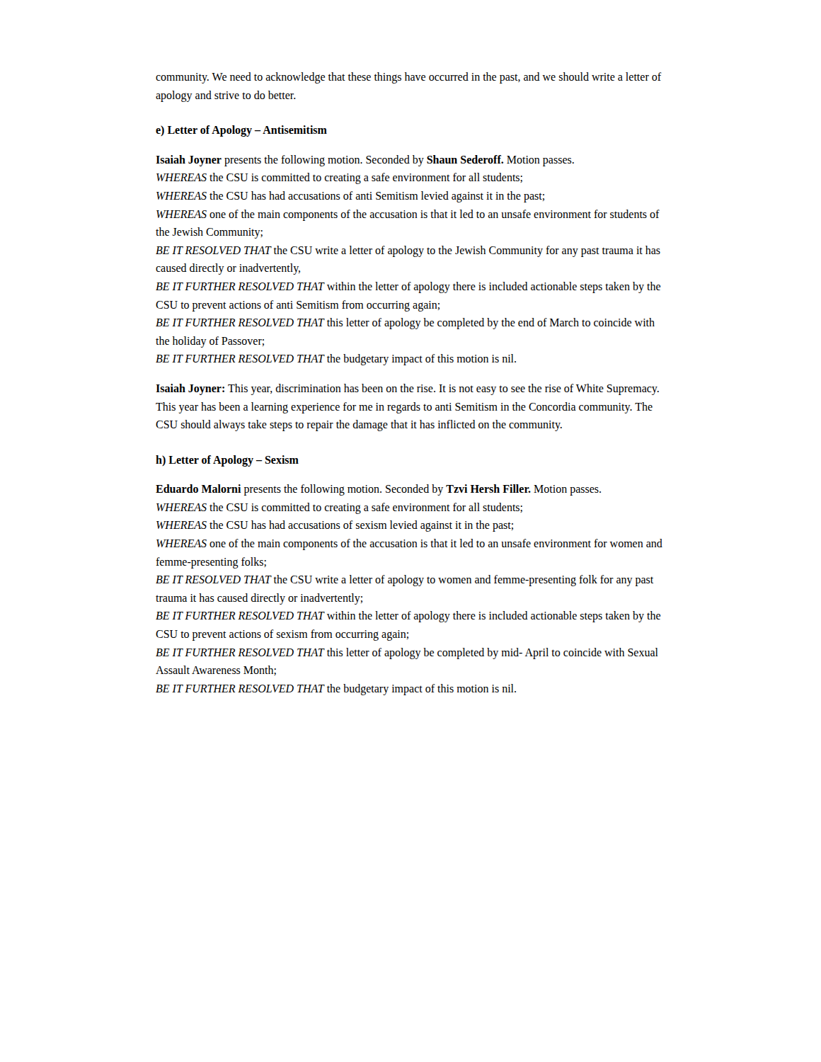community. We need to acknowledge that these things have occurred in the past, and we should write a letter of apology and strive to do better.
e) Letter of Apology – Antisemitism
Isaiah Joyner presents the following motion. Seconded by Shaun Sederoff. Motion passes.
WHEREAS the CSU is committed to creating a safe environment for all students;
WHEREAS the CSU has had accusations of anti Semitism levied against it in the past;
WHEREAS one of the main components of the accusation is that it led to an unsafe environment for students of the Jewish Community;
BE IT RESOLVED THAT the CSU write a letter of apology to the Jewish Community for any past trauma it has caused directly or inadvertently,
BE IT FURTHER RESOLVED THAT within the letter of apology there is included actionable steps taken by the CSU to prevent actions of anti Semitism from occurring again;
BE IT FURTHER RESOLVED THAT this letter of apology be completed by the end of March to coincide with the holiday of Passover;
BE IT FURTHER RESOLVED THAT the budgetary impact of this motion is nil.
Isaiah Joyner: This year, discrimination has been on the rise. It is not easy to see the rise of White Supremacy. This year has been a learning experience for me in regards to anti Semitism in the Concordia community. The CSU should always take steps to repair the damage that it has inflicted on the community.
h) Letter of Apology – Sexism
Eduardo Malorni presents the following motion. Seconded by Tzvi Hersh Filler. Motion passes.
WHEREAS the CSU is committed to creating a safe environment for all students;
WHEREAS the CSU has had accusations of sexism levied against it in the past;
WHEREAS one of the main components of the accusation is that it led to an unsafe environment for women and femme-presenting folks;
BE IT RESOLVED THAT the CSU write a letter of apology to women and femme-presenting folk for any past trauma it has caused directly or inadvertently;
BE IT FURTHER RESOLVED THAT within the letter of apology there is included actionable steps taken by the CSU to prevent actions of sexism from occurring again;
BE IT FURTHER RESOLVED THAT this letter of apology be completed by mid- April to coincide with Sexual Assault Awareness Month;
BE IT FURTHER RESOLVED THAT the budgetary impact of this motion is nil.